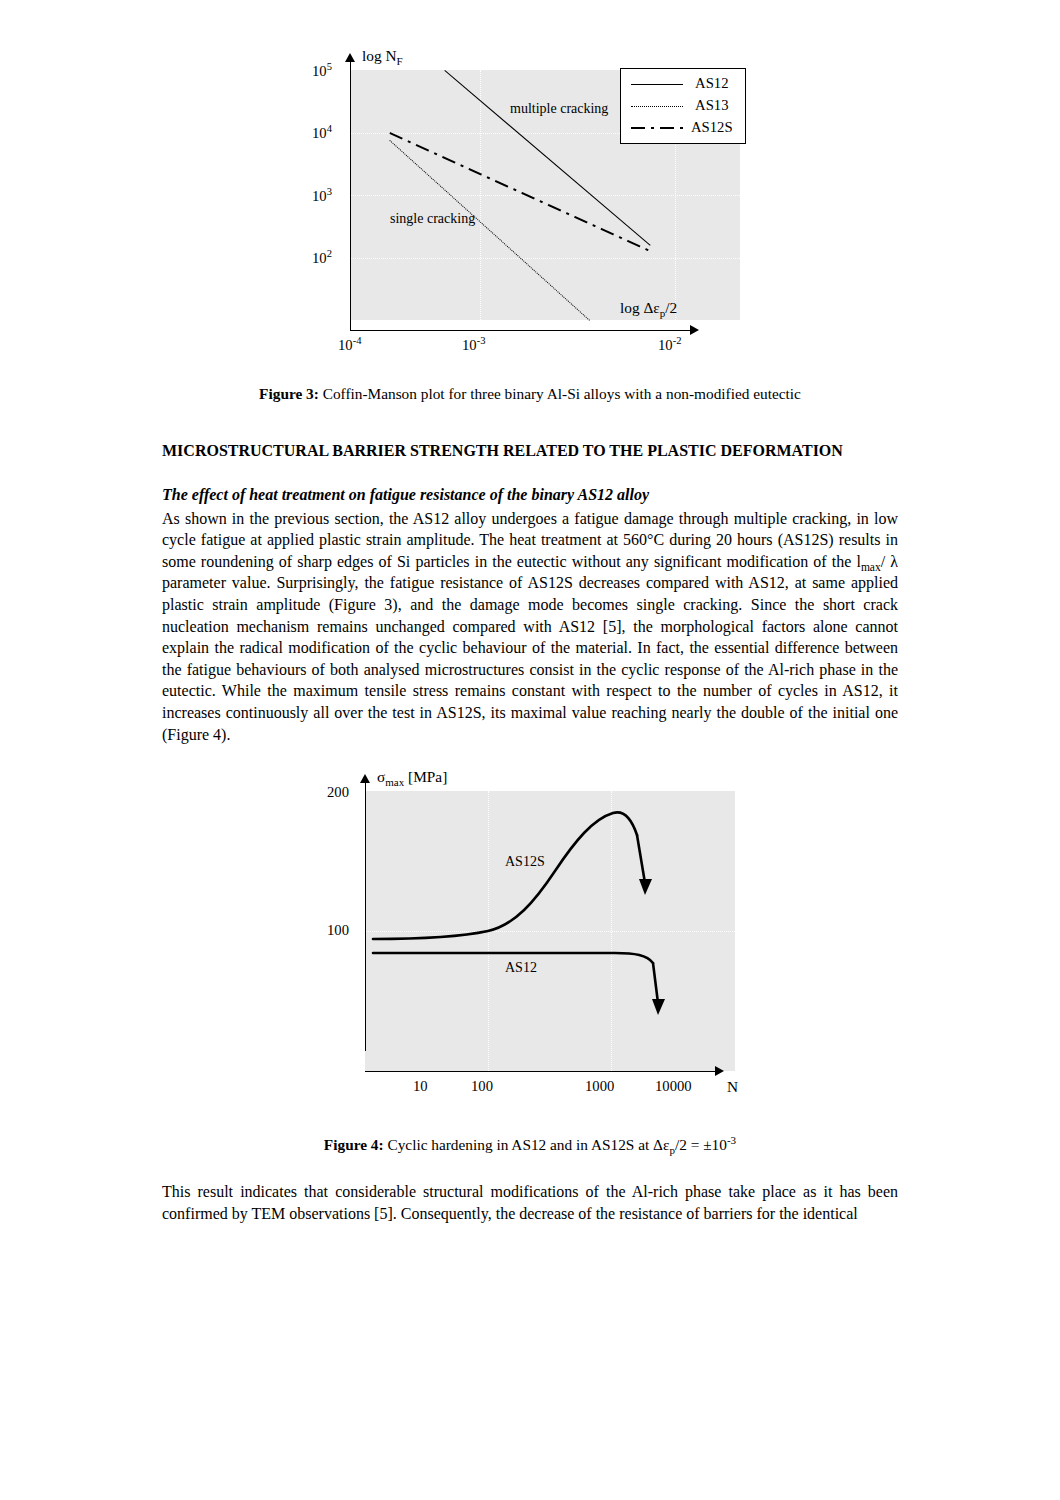multiple cracking
single cracking
log NF
105
104
103
102
10-4
10-3
10-2
log Δεp/2
| | AS12 |
| | AS13 |
| | AS12S |
Figure 3: Coffin-Manson plot for three binary Al-Si alloys with a non-modified eutectic
Microstructural barrier strength related to the plastic deformation
The effect of heat treatment on fatigue resistance of the binary AS12 alloy
As shown in the previous section, the AS12 alloy undergoes a fatigue damage through multiple cracking, in low cycle fatigue at applied plastic strain amplitude. The heat treatment at 560°C during 20 hours (AS12S) results in some roundening of sharp edges of Si particles in the eutectic without any significant modification of the lmax/ λ parameter value. Surprisingly, the fatigue resistance of AS12S decreases compared with AS12, at same applied plastic strain amplitude (Figure 3), and the damage mode becomes single cracking. Since the short crack nucleation mechanism remains unchanged compared with AS12 [5], the morphological factors alone cannot explain the radical modification of the cyclic behaviour of the material. In fact, the essential difference between the fatigue behaviours of both analysed microstructures consist in the cyclic response of the Al-rich phase in the eutectic. While the maximum tensile stress remains constant with respect to the number of cycles in AS12, it increases continuously all over the test in AS12S, its maximal value reaching nearly the double of the initial one (Figure 4).
AS12S
AS12
σmax [MPa]
200
100
10
100
1000
10000
N
Figure 4: Cyclic hardening in AS12 and in AS12S at Δεp/2 = ±10-3
This result indicates that considerable structural modifications of the Al-rich phase take place as it has been confirmed by TEM observations [5]. Consequently, the decrease of the resistance of barriers for the identical